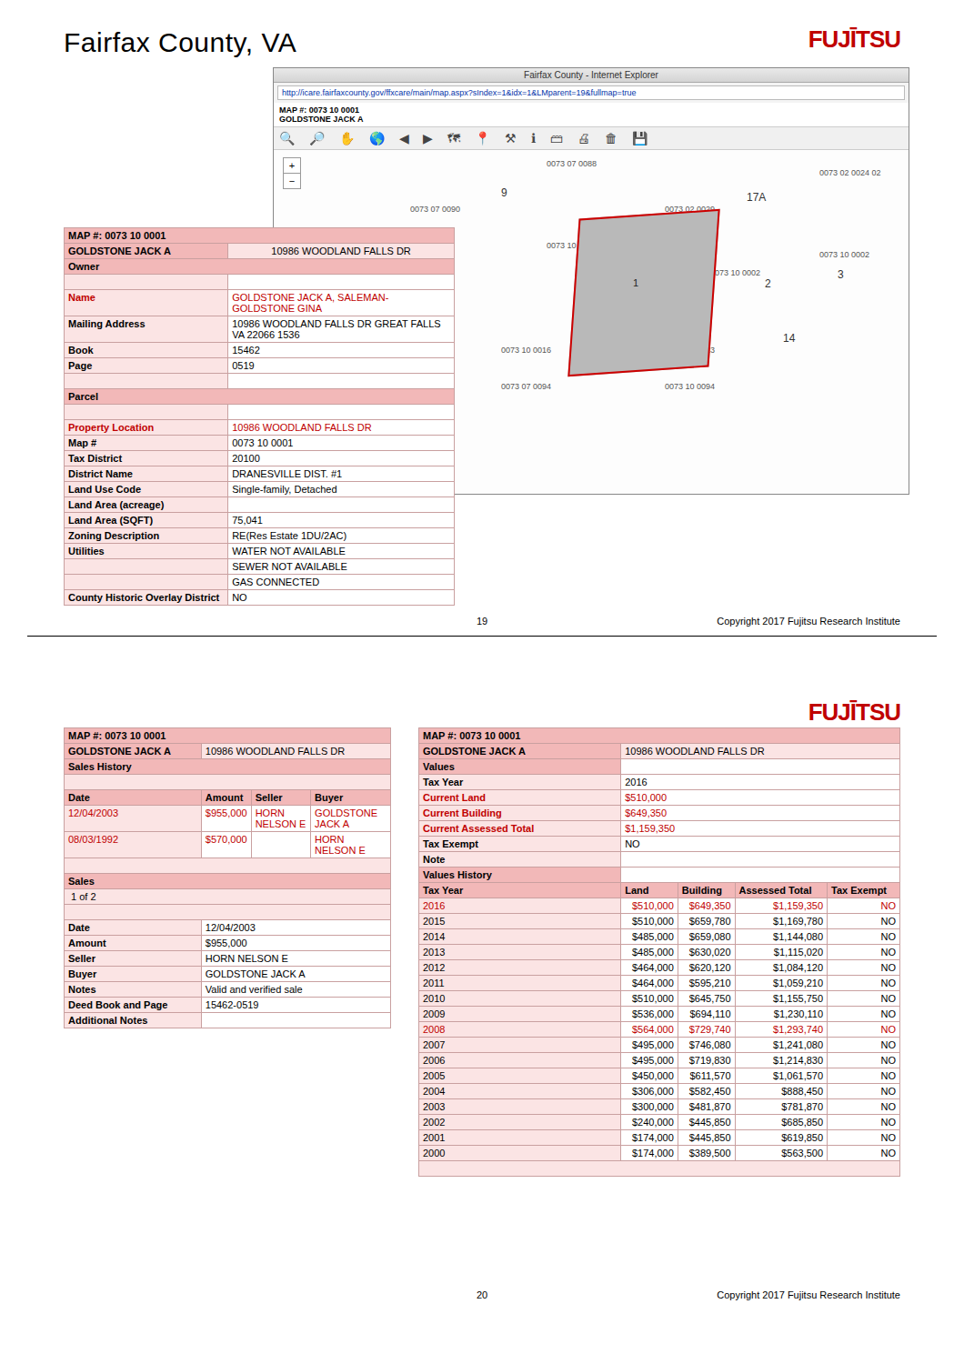FUJĪTSU
Fairfax County, VA
Fairfax County - Internet Explorer
http://icare.fairfaxcounty.gov/ffxcare/main/map.aspx?sIndex=1&idx=1&LMparent=19&fullmap=true
MAP #: 0073 10 0001
GOLDSTONE JACK A
🔍 🔎 ✋ 🌎 ◀ ▶ 🗺 📍 ⚒ ℹ 🗃 🖨 🗑 💾
+
−
0073 07 0088 9 0073 07 0090 15B 16 0073 07 0090 0073 07 0092 0073 10 0016 15 0073 07 0094 0073 10 0094 0073 10 0013 14 0073 02 0029 17A 0073 02 0024 02 0073 10 0002 3 0073 10 0002 2 0073 10 0001
1
W
| MAP #: 0073 10 0001 |
| GOLDSTONE JACK A | 10986 WOODLAND FALLS DR |
| Owner |
| Name | GOLDSTONE JACK A, SALEMAN-GOLDSTONE GINA |
| Mailing Address | 10986 WOODLAND FALLS DR GREAT FALLS VA 22066 1536 |
| Book | 15462 |
| Page | 0519 |
| Parcel |
| Property Location | 10986 WOODLAND FALLS DR |
| Map # | 0073 10 0001 |
| Tax District | 20100 |
| District Name | DRANESVILLE DIST. #1 |
| Land Use Code | Single-family, Detached |
| Land Area (acreage) | |
| Land Area (SQFT) | 75,041 |
| Zoning Description | RE(Res Estate 1DU/2AC) |
| Utilities | WATER NOT AVAILABLE |
| | SEWER NOT AVAILABLE |
| | GAS CONNECTED |
| County Historic Overlay District | NO |
19 Copyright 2017 Fujitsu Research Institute
FUJĪTSU
| MAP #: 0073 10 0001 |
| GOLDSTONE JACK A | 10986 WOODLAND FALLS DR |
| Sales History |
| Date | Amount | Seller | Buyer |
| 12/04/2003 | $955,000 | HORN NELSON E | GOLDSTONE JACK A |
| 08/03/1992 | $570,000 | | HORN NELSON E |
| Sales |
| 1 of 2 |
| Date | 12/04/2003 |
| Amount | $955,000 |
| Seller | HORN NELSON E |
| Buyer | GOLDSTONE JACK A |
| Notes | Valid and verified sale |
| Deed Book and Page | 15462-0519 |
| Additional Notes | |
| MAP #: 0073 10 0001 |
| GOLDSTONE JACK A | 10986 WOODLAND FALLS DR |
| Values | |
| Tax Year | 2016 |
| Current Land | $510,000 |
| Current Building | $649,350 |
| Current Assessed Total | $1,159,350 |
| Tax Exempt | NO |
| Note | |
| Values History | |
| Tax Year | Land | Building | Assessed Total | Tax Exempt |
| 2016 | $510,000 | $649,350 | $1,159,350 | NO |
| 2015 | $510,000 | $659,780 | $1,169,780 | NO |
| 2014 | $485,000 | $659,080 | $1,144,080 | NO |
| 2013 | $485,000 | $630,020 | $1,115,020 | NO |
| 2012 | $464,000 | $620,120 | $1,084,120 | NO |
| 2011 | $464,000 | $595,210 | $1,059,210 | NO |
| 2010 | $510,000 | $645,750 | $1,155,750 | NO |
| 2009 | $536,000 | $694,110 | $1,230,110 | NO |
| 2008 | $564,000 | $729,740 | $1,293,740 | NO |
| 2007 | $495,000 | $746,080 | $1,241,080 | NO |
| 2006 | $495,000 | $719,830 | $1,214,830 | NO |
| 2005 | $450,000 | $611,570 | $1,061,570 | NO |
| 2004 | $306,000 | $582,450 | $888,450 | NO |
| 2003 | $300,000 | $481,870 | $781,870 | NO |
| 2002 | $240,000 | $445,850 | $685,850 | NO |
| 2001 | $174,000 | $445,850 | $619,850 | NO |
| 2000 | $174,000 | $389,500 | $563,500 | NO |
20 Copyright 2017 Fujitsu Research Institute